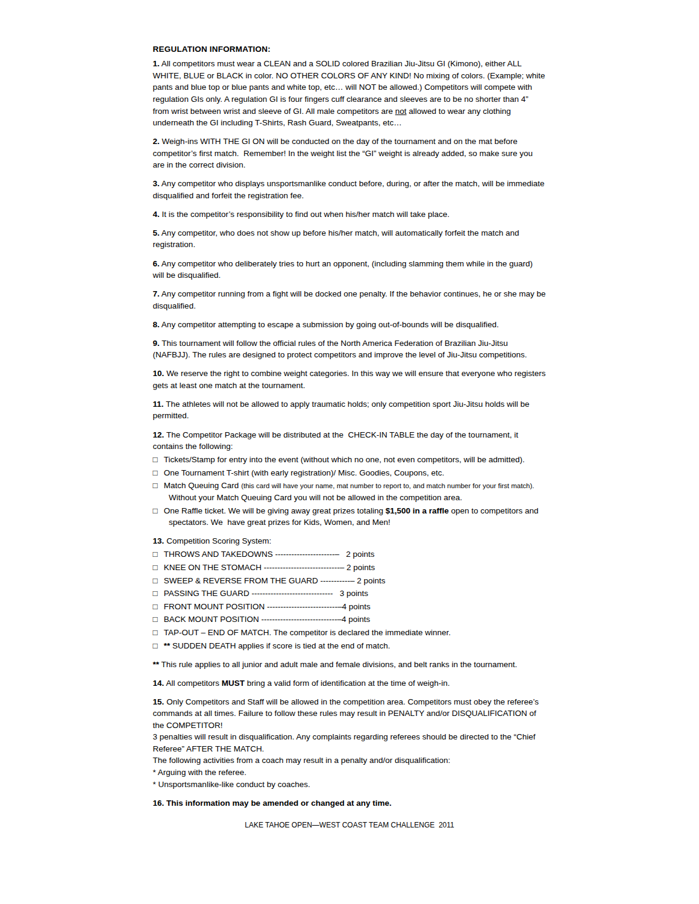REGULATION INFORMATION:
1. All competitors must wear a CLEAN and a SOLID colored Brazilian Jiu-Jitsu GI (Kimono), either ALL WHITE, BLUE or BLACK in color. NO OTHER COLORS OF ANY KIND! No mixing of colors. (Example; white pants and blue top or blue pants and white top, etc… will NOT be allowed.) Competitors will compete with regulation GIs only. A regulation GI is four fingers cuff clearance and sleeves are to be no shorter than 4” from wrist between wrist and sleeve of GI. All male competitors are not allowed to wear any clothing underneath the GI including T-Shirts, Rash Guard, Sweatpants, etc…
2. Weigh-ins WITH THE GI ON will be conducted on the day of the tournament and on the mat before competitor’s first match. Remember! In the weight list the “GI” weight is already added, so make sure you are in the correct division.
3. Any competitor who displays unsportsmanlike conduct before, during, or after the match, will be immediate disqualified and forfeit the registration fee.
4. It is the competitor’s responsibility to find out when his/her match will take place.
5. Any competitor, who does not show up before his/her match, will automatically forfeit the match and registration.
6. Any competitor who deliberately tries to hurt an opponent, (including slamming them while in the guard) will be disqualified.
7. Any competitor running from a fight will be docked one penalty. If the behavior continues, he or she may be disqualified.
8. Any competitor attempting to escape a submission by going out-of-bounds will be disqualified.
9. This tournament will follow the official rules of the North America Federation of Brazilian Jiu-Jitsu (NAFBJJ). The rules are designed to protect competitors and improve the level of Jiu-Jitsu competitions.
10. We reserve the right to combine weight categories. In this way we will ensure that everyone who registers gets at least one match at the tournament.
11. The athletes will not be allowed to apply traumatic holds; only competition sport Jiu-Jitsu holds will be permitted.
12. The Competitor Package will be distributed at the CHECK-IN TABLE the day of the tournament, it contains the following:
Tickets/Stamp for entry into the event (without which no one, not even competitors, will be admitted).
One Tournament T-shirt (with early registration)/ Misc. Goodies, Coupons, etc.
Match Queuing Card (this card will have your name, mat number to report to, and match number for your first match). Without your Match Queuing Card you will not be allowed in the competition area.
One Raffle ticket. We will be giving away great prizes totaling $1,500 in a raffle open to competitors and spectators. We have great prizes for Kids, Women, and Men!
13. Competition Scoring System:
THROWS AND TAKEDOWNS ----------------------– 2 points
KNEE ON THE STOMACH ----------------------------– 2 points
SWEEP & REVERSE FROM THE GUARD -----------– 2 points
PASSING THE GUARD ------------------------------ 3 points
FRONT MOUNT POSITION --------------------------–4 points
BACK MOUNT POSITION ----------------------------–4 points
TAP-OUT – END OF MATCH. The competitor is declared the immediate winner.
** SUDDEN DEATH applies if score is tied at the end of match.
** This rule applies to all junior and adult male and female divisions, and belt ranks in the tournament.
14. All competitors MUST bring a valid form of identification at the time of weigh-in.
15. Only Competitors and Staff will be allowed in the competition area. Competitors must obey the referee’s commands at all times. Failure to follow these rules may result in PENALTY and/or DISQUALIFICATION of the COMPETITOR!
3 penalties will result in disqualification. Any complaints regarding referees should be directed to the “Chief Referee” AFTER THE MATCH.
The following activities from a coach may result in a penalty and/or disqualification:
* Arguing with the referee.
* Unsportsmanlike-like conduct by coaches.
16. This information may be amended or changed at any time.
LAKE TAHOE OPEN—WEST COAST TEAM CHALLENGE 2011